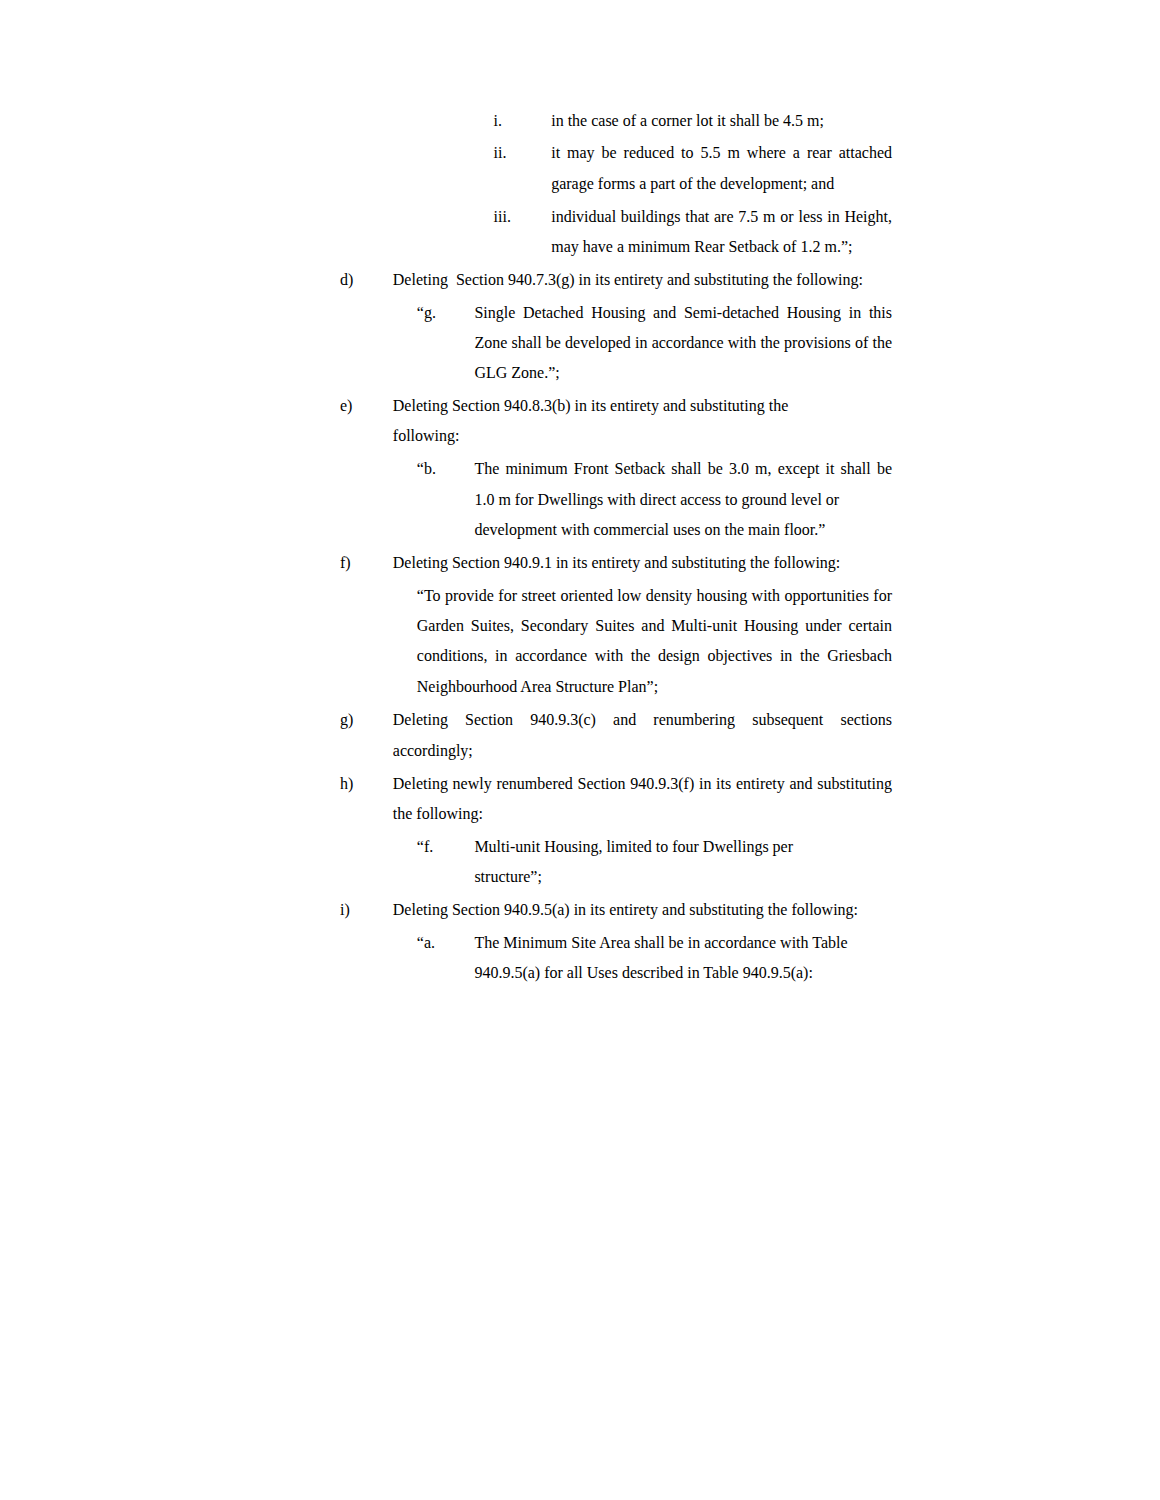i.
in the case of a corner lot it shall be 4.5 m;
ii.
it may be reduced to 5.5 m where a rear attached garage forms a part of the development; and
iii.
individual buildings that are 7.5 m or less in Height, may have a minimum Rear Setback of 1.2 m.”;
d)
Deleting Section 940.7.3(g) in its entirety and substituting the following:
“g.
Single Detached Housing and Semi-detached Housing in this Zone shall be developed in accordance with the provisions of the GLG Zone.”;
e)
Deleting Section 940.8.3(b) in its entirety and substituting the
following:
“b.
The minimum Front Setback shall be 3.0 m, except it shall be 1.0 m for Dwellings with direct access to ground level or
development with commercial uses on the main floor.”
f)
Deleting Section 940.9.1 in its entirety and substituting the following:
“To provide for street oriented low density housing with opportunities for Garden Suites, Secondary Suites and Multi-unit Housing under certain conditions, in accordance with the design objectives in the Griesbach Neighbourhood Area Structure Plan”;
g)
Deleting Section 940.9.3(c) and renumbering subsequent sections accordingly;
h)
Deleting newly renumbered Section 940.9.3(f) in its entirety and substituting the following:
“f.
Multi-unit Housing, limited to four Dwellings per
structure”;
i)
Deleting Section 940.9.5(a) in its entirety and substituting the following:
“a.
The Minimum Site Area shall be in accordance with Table
940.9.5(a) for all Uses described in Table 940.9.5(a):